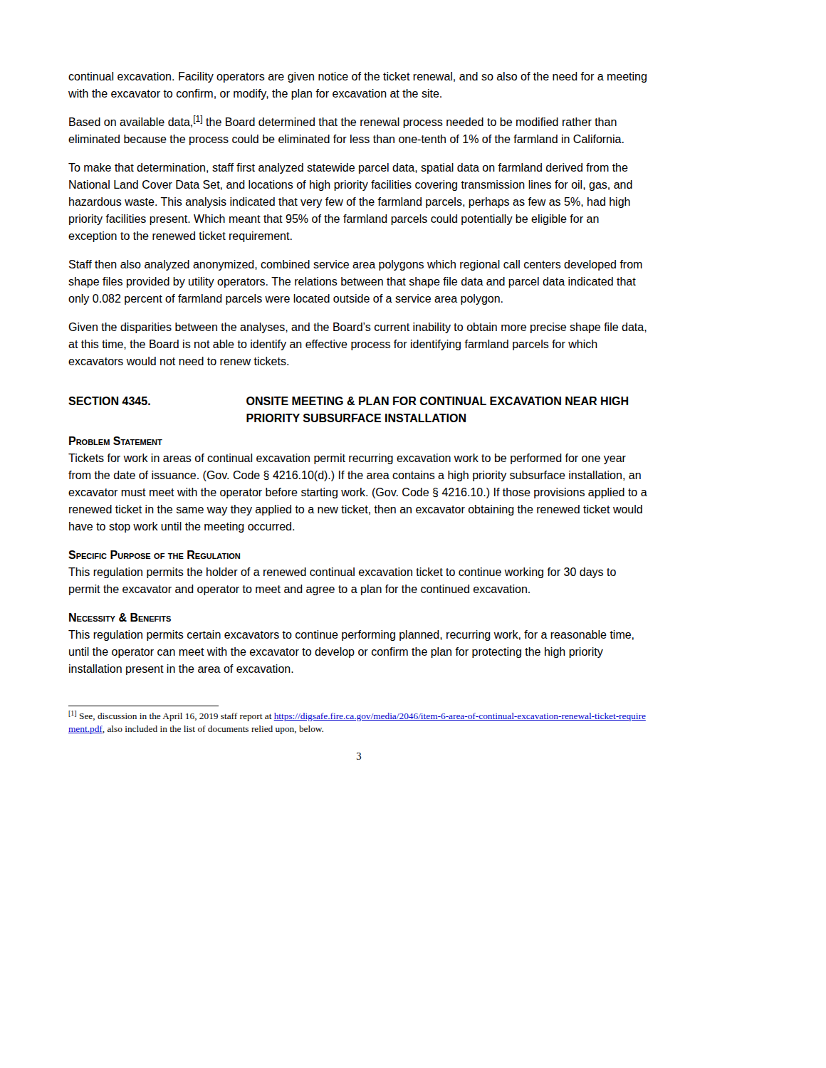continual excavation. Facility operators are given notice of the ticket renewal, and so also of the need for a meeting with the excavator to confirm, or modify, the plan for excavation at the site.
Based on available data,[1] the Board determined that the renewal process needed to be modified rather than eliminated because the process could be eliminated for less than one-tenth of 1% of the farmland in California.
To make that determination, staff first analyzed statewide parcel data, spatial data on farmland derived from the National Land Cover Data Set, and locations of high priority facilities covering transmission lines for oil, gas, and hazardous waste. This analysis indicated that very few of the farmland parcels, perhaps as few as 5%, had high priority facilities present. Which meant that 95% of the farmland parcels could potentially be eligible for an exception to the renewed ticket requirement.
Staff then also analyzed anonymized, combined service area polygons which regional call centers developed from shape files provided by utility operators. The relations between that shape file data and parcel data indicated that only 0.082 percent of farmland parcels were located outside of a service area polygon.
Given the disparities between the analyses, and the Board’s current inability to obtain more precise shape file data, at this time, the Board is not able to identify an effective process for identifying farmland parcels for which excavators would not need to renew tickets.
SECTION 4345. Onsite Meeting & Plan for Continual Excavation Near High Priority Subsurface Installation
Problem Statement
Tickets for work in areas of continual excavation permit recurring excavation work to be performed for one year from the date of issuance. (Gov. Code § 4216.10(d).) If the area contains a high priority subsurface installation, an excavator must meet with the operator before starting work. (Gov. Code § 4216.10.) If those provisions applied to a renewed ticket in the same way they applied to a new ticket, then an excavator obtaining the renewed ticket would have to stop work until the meeting occurred.
Specific Purpose of the Regulation
This regulation permits the holder of a renewed continual excavation ticket to continue working for 30 days to permit the excavator and operator to meet and agree to a plan for the continued excavation.
Necessity & Benefits
This regulation permits certain excavators to continue performing planned, recurring work, for a reasonable time, until the operator can meet with the excavator to develop or confirm the plan for protecting the high priority installation present in the area of excavation.
[1] See, discussion in the April 16, 2019 staff report at https://digsafe.fire.ca.gov/media/2046/item-6-area-of-continual-excavation-renewal-ticket-requirement.pdf, also included in the list of documents relied upon, below.
3